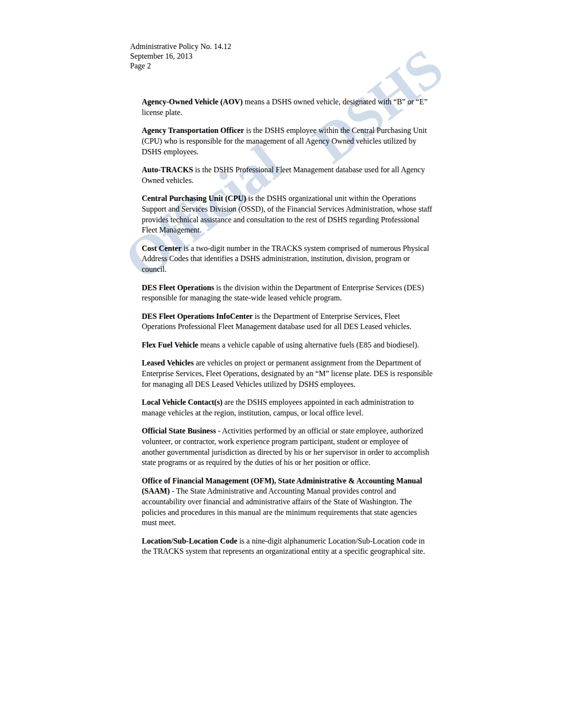DSHS Official
Administrative Policy No. 14.12
September 16, 2013
Page 2
Agency-Owned Vehicle (AOV) means a DSHS owned vehicle, designated with “B” or “E” license plate.
Agency Transportation Officer is the DSHS employee within the Central Purchasing Unit (CPU) who is responsible for the management of all Agency Owned vehicles utilized by DSHS employees.
Auto-TRACKS is the DSHS Professional Fleet Management database used for all Agency Owned vehicles.
Central Purchasing Unit (CPU) is the DSHS organizational unit within the Operations Support and Services Division (OSSD), of the Financial Services Administration, whose staff provides technical assistance and consultation to the rest of DSHS regarding Professional Fleet Management.
Cost Center is a two-digit number in the TRACKS system comprised of numerous Physical Address Codes that identifies a DSHS administration, institution, division, program or council.
DES Fleet Operations is the division within the Department of Enterprise Services (DES) responsible for managing the state-wide leased vehicle program.
DES Fleet Operations InfoCenter is the Department of Enterprise Services, Fleet Operations Professional Fleet Management database used for all DES Leased vehicles.
Flex Fuel Vehicle means a vehicle capable of using alternative fuels (E85 and biodiesel).
Leased Vehicles are vehicles on project or permanent assignment from the Department of Enterprise Services, Fleet Operations, designated by an “M” license plate. DES is responsible for managing all DES Leased Vehicles utilized by DSHS employees.
Local Vehicle Contact(s) are the DSHS employees appointed in each administration to manage vehicles at the region, institution, campus, or local office level.
Official State Business - Activities performed by an official or state employee, authorized volunteer, or contractor, work experience program participant, student or employee of another governmental jurisdiction as directed by his or her supervisor in order to accomplish state programs or as required by the duties of his or her position or office.
Office of Financial Management (OFM), State Administrative & Accounting Manual (SAAM) - The State Administrative and Accounting Manual provides control and accountability over financial and administrative affairs of the State of Washington. The policies and procedures in this manual are the minimum requirements that state agencies must meet.
Location/Sub-Location Code is a nine-digit alphanumeric Location/Sub-Location code in the TRACKS system that represents an organizational entity at a specific geographical site.